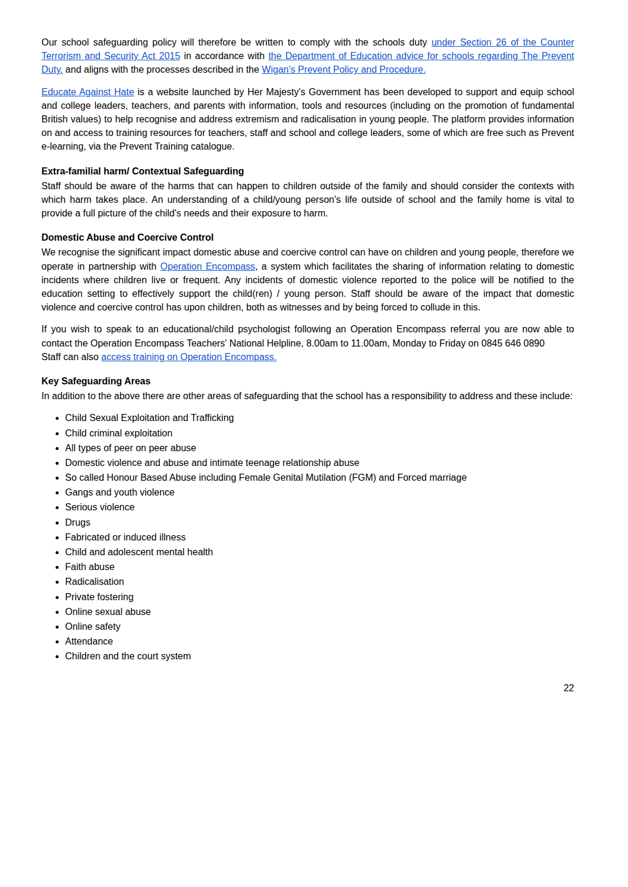Our school safeguarding policy will therefore be written to comply with the schools duty under Section 26 of the Counter Terrorism and Security Act 2015 in accordance with the Department of Education advice for schools regarding The Prevent Duty. and aligns with the processes described in the Wigan's Prevent Policy and Procedure.
Educate Against Hate is a website launched by Her Majesty's Government has been developed to support and equip school and college leaders, teachers, and parents with information, tools and resources (including on the promotion of fundamental British values) to help recognise and address extremism and radicalisation in young people. The platform provides information on and access to training resources for teachers, staff and school and college leaders, some of which are free such as Prevent e-learning, via the Prevent Training catalogue.
Extra-familial harm/ Contextual Safeguarding
Staff should be aware of the harms that can happen to children outside of the family and should consider the contexts with which harm takes place. An understanding of a child/young person's life outside of school and the family home is vital to provide a full picture of the child's needs and their exposure to harm.
Domestic Abuse and Coercive Control
We recognise the significant impact domestic abuse and coercive control can have on children and young people, therefore we operate in partnership with Operation Encompass, a system which facilitates the sharing of information relating to domestic incidents where children live or frequent. Any incidents of domestic violence reported to the police will be notified to the education setting to effectively support the child(ren) / young person. Staff should be aware of the impact that domestic violence and coercive control has upon children, both as witnesses and by being forced to collude in this.
If you wish to speak to an educational/child psychologist following an Operation Encompass referral you are now able to contact the Operation Encompass Teachers' National Helpline, 8.00am to 11.00am, Monday to Friday on 0845 646 0890
Staff can also access training on Operation Encompass.
Key Safeguarding Areas
In addition to the above there are other areas of safeguarding that the school has a responsibility to address and these include:
Child Sexual Exploitation and Trafficking
Child criminal exploitation
All types of peer on peer abuse
Domestic violence and abuse and intimate teenage relationship abuse
So called Honour Based Abuse including Female Genital Mutilation (FGM) and Forced marriage
Gangs and youth violence
Serious violence
Drugs
Fabricated or induced illness
Child and adolescent mental health
Faith abuse
Radicalisation
Private fostering
Online sexual abuse
Online safety
Attendance
Children and the court system
22